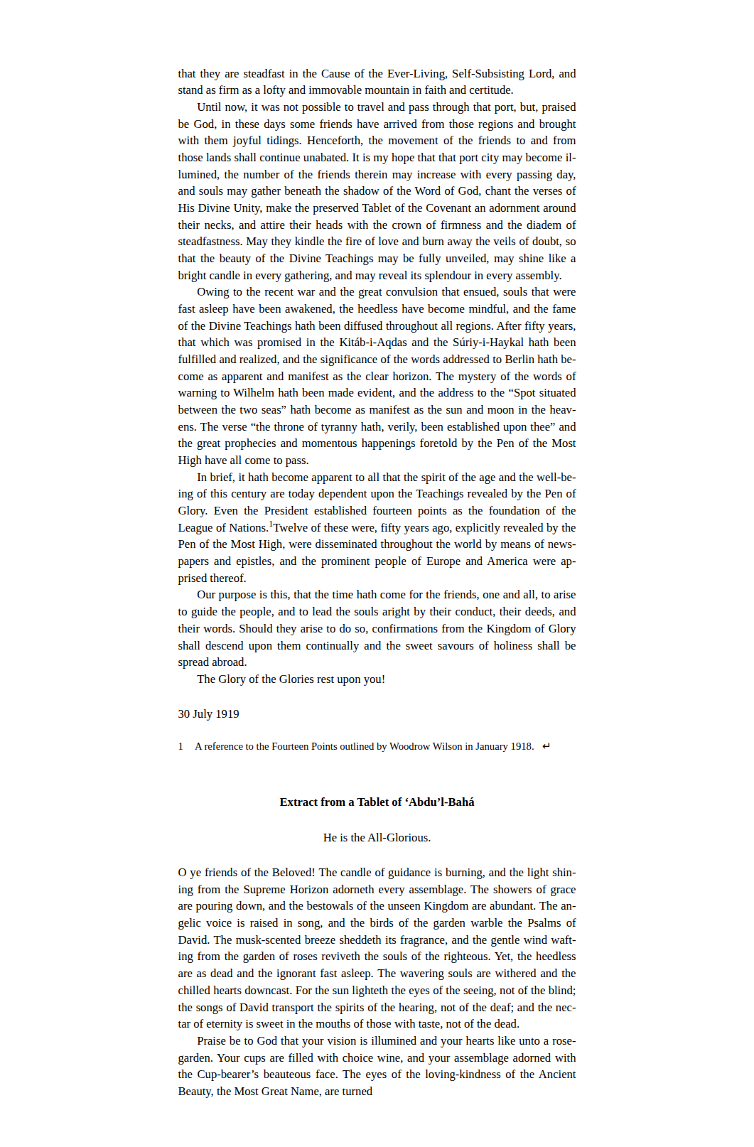that they are steadfast in the Cause of the Ever-Living, Self-Subsisting Lord, and stand as firm as a lofty and immovable mountain in faith and certitude.
Until now, it was not possible to travel and pass through that port, but, praised be God, in these days some friends have arrived from those regions and brought with them joyful tidings. Henceforth, the movement of the friends to and from those lands shall continue unabated. It is my hope that that port city may become illumined, the number of the friends therein may increase with every passing day, and souls may gather beneath the shadow of the Word of God, chant the verses of His Divine Unity, make the preserved Tablet of the Covenant an adornment around their necks, and attire their heads with the crown of firmness and the diadem of steadfastness. May they kindle the fire of love and burn away the veils of doubt, so that the beauty of the Divine Teachings may be fully unveiled, may shine like a bright candle in every gathering, and may reveal its splendour in every assembly.
Owing to the recent war and the great convulsion that ensued, souls that were fast asleep have been awakened, the heedless have become mindful, and the fame of the Divine Teachings hath been diffused throughout all regions. After fifty years, that which was promised in the Kitáb-i-Aqdas and the Súriy-i-Haykal hath been fulfilled and realized, and the significance of the words addressed to Berlin hath become as apparent and manifest as the clear horizon. The mystery of the words of warning to Wilhelm hath been made evident, and the address to the “Spot situated between the two seas” hath become as manifest as the sun and moon in the heavens. The verse “the throne of tyranny hath, verily, been established upon thee” and the great prophecies and momentous happenings foretold by the Pen of the Most High have all come to pass.
In brief, it hath become apparent to all that the spirit of the age and the well-being of this century are today dependent upon the Teachings revealed by the Pen of Glory. Even the President established fourteen points as the foundation of the League of Nations.1Twelve of these were, fifty years ago, explicitly revealed by the Pen of the Most High, were disseminated throughout the world by means of newspapers and epistles, and the prominent people of Europe and America were apprised thereof.
Our purpose is this, that the time hath come for the friends, one and all, to arise to guide the people, and to lead the souls aright by their conduct, their deeds, and their words. Should they arise to do so, confirmations from the Kingdom of Glory shall descend upon them continually and the sweet savours of holiness shall be spread abroad.
The Glory of the Glories rest upon you!
30 July 1919
1 A reference to the Fourteen Points outlined by Woodrow Wilson in January 1918. ↵
Extract from a Tablet of ‘Abdu’l-Bahá
He is the All-Glorious.
O ye friends of the Beloved! The candle of guidance is burning, and the light shining from the Supreme Horizon adorneth every assemblage. The showers of grace are pouring down, and the bestowals of the unseen Kingdom are abundant. The angelic voice is raised in song, and the birds of the garden warble the Psalms of David. The musk-scented breeze sheddeth its fragrance, and the gentle wind wafting from the garden of roses reviveth the souls of the righteous. Yet, the heedless are as dead and the ignorant fast asleep. The wavering souls are withered and the chilled hearts downcast. For the sun lighteth the eyes of the seeing, not of the blind; the songs of David transport the spirits of the hearing, not of the deaf; and the nectar of eternity is sweet in the mouths of those with taste, not of the dead.
Praise be to God that your vision is illumined and your hearts like unto a rose-garden. Your cups are filled with choice wine, and your assemblage adorned with the Cup-bearer’s beauteous face. The eyes of the loving-kindness of the Ancient Beauty, the Most Great Name, are turned